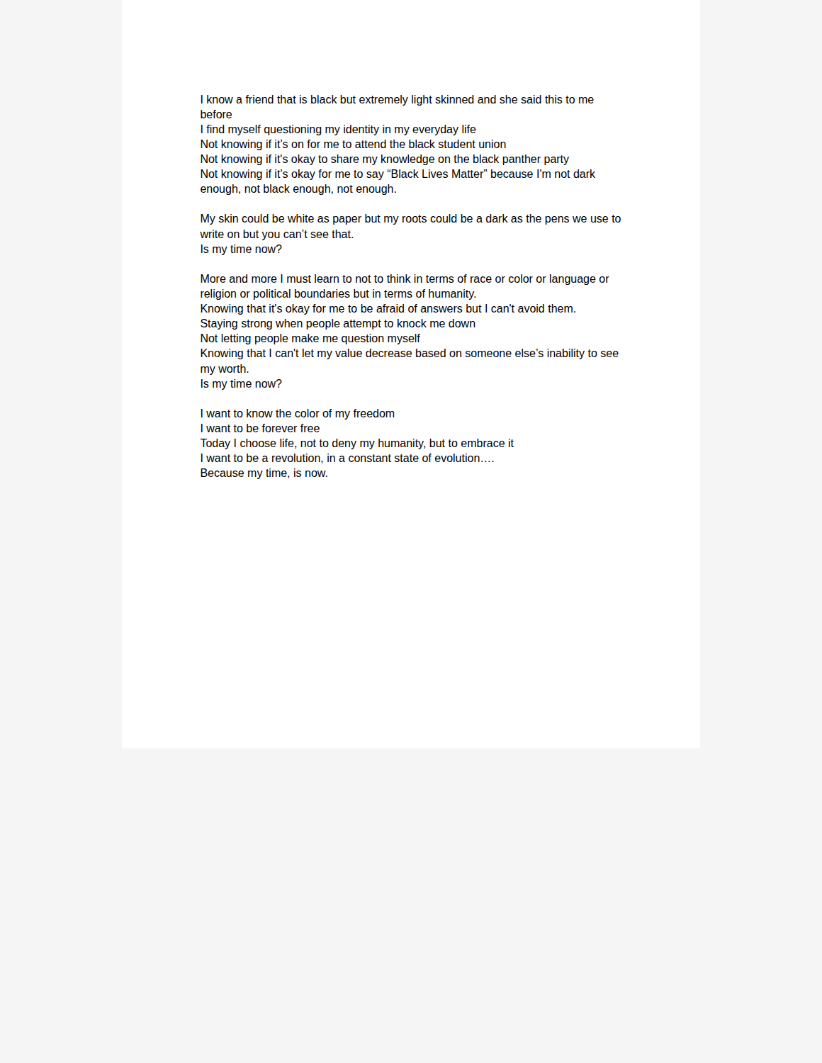I know a friend that is black but extremely light skinned and she said this to me before
I find myself questioning my identity in my everyday life
Not knowing if it’s on for me to attend the black student union
Not knowing if it's okay to share my knowledge on the black panther party
Not knowing if it’s okay for me to say “Black Lives Matter” because I'm not dark enough, not black enough, not enough.
My skin could be white as paper but my roots could be a dark as the pens we use to write on but you can’t see that.
Is my time now?
More and more I must learn to not to think in terms of race or color or language or religion or political boundaries but in terms of humanity.
Knowing that it's okay for me to be afraid of answers but I can't avoid them.
Staying strong when people attempt to knock me down
Not letting people make me question myself
Knowing that I can't let my value decrease based on someone else’s inability to see my worth.
Is my time now?
I want to know the color of my freedom
I want to be forever free
Today I choose life, not to deny my humanity, but to embrace it
I want to be a revolution, in a constant state of evolution….
Because my time, is now.